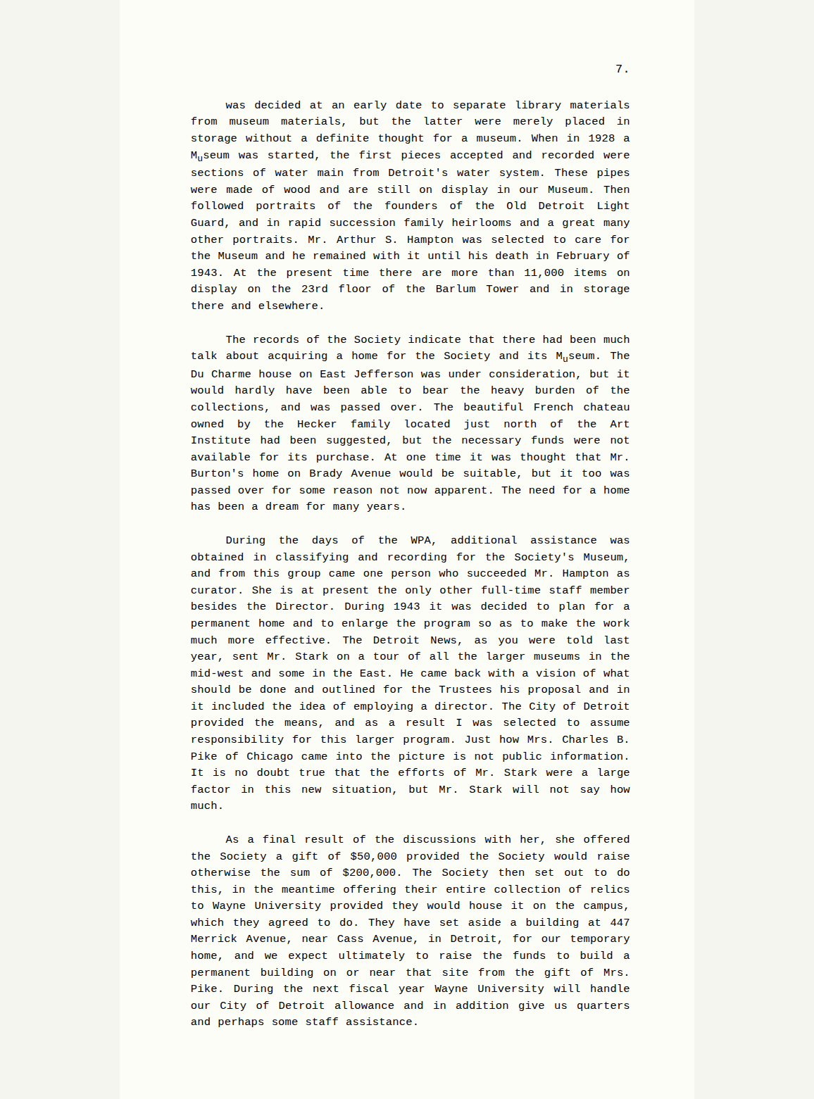7.
was decided at an early date to separate library materials from museum materials, but the latter were merely placed in storage without a definite thought for a museum. When in 1928 a Museum was started, the first pieces accepted and recorded were sections of water main from Detroit's water system. These pipes were made of wood and are still on display in our Museum. Then followed portraits of the founders of the Old Detroit Light Guard, and in rapid succession family heirlooms and a great many other portraits. Mr. Arthur S. Hampton was selected to care for the Museum and he remained with it until his death in February of 1943. At the present time there are more than 11,000 items on display on the 23rd floor of the Barlum Tower and in storage there and elsewhere.
The records of the Society indicate that there had been much talk about acquiring a home for the Society and its Museum. The Du Charme house on East Jefferson was under consideration, but it would hardly have been able to bear the heavy burden of the collections, and was passed over. The beautiful French chateau owned by the Hecker family located just north of the Art Institute had been suggested, but the necessary funds were not available for its purchase. At one time it was thought that Mr. Burton's home on Brady Avenue would be suitable, but it too was passed over for some reason not now apparent. The need for a home has been a dream for many years.
During the days of the WPA, additional assistance was obtained in classifying and recording for the Society's Museum, and from this group came one person who succeeded Mr. Hampton as curator. She is at present the only other full-time staff member besides the Director. During 1943 it was decided to plan for a permanent home and to enlarge the program so as to make the work much more effective. The Detroit News, as you were told last year, sent Mr. Stark on a tour of all the larger museums in the mid-west and some in the East. He came back with a vision of what should be done and outlined for the Trustees his proposal and in it included the idea of employing a director. The City of Detroit provided the means, and as a result I was selected to assume responsibility for this larger program. Just how Mrs. Charles B. Pike of Chicago came into the picture is not public information. It is no doubt true that the efforts of Mr. Stark were a large factor in this new situation, but Mr. Stark will not say how much.
As a final result of the discussions with her, she offered the Society a gift of $50,000 provided the Society would raise otherwise the sum of $200,000. The Society then set out to do this, in the meantime offering their entire collection of relics to Wayne University provided they would house it on the campus, which they agreed to do. They have set aside a building at 447 Merrick Avenue, near Cass Avenue, in Detroit, for our temporary home, and we expect ultimately to raise the funds to build a permanent building on or near that site from the gift of Mrs. Pike. During the next fiscal year Wayne University will handle our City of Detroit allowance and in addition give us quarters and perhaps some staff assistance.